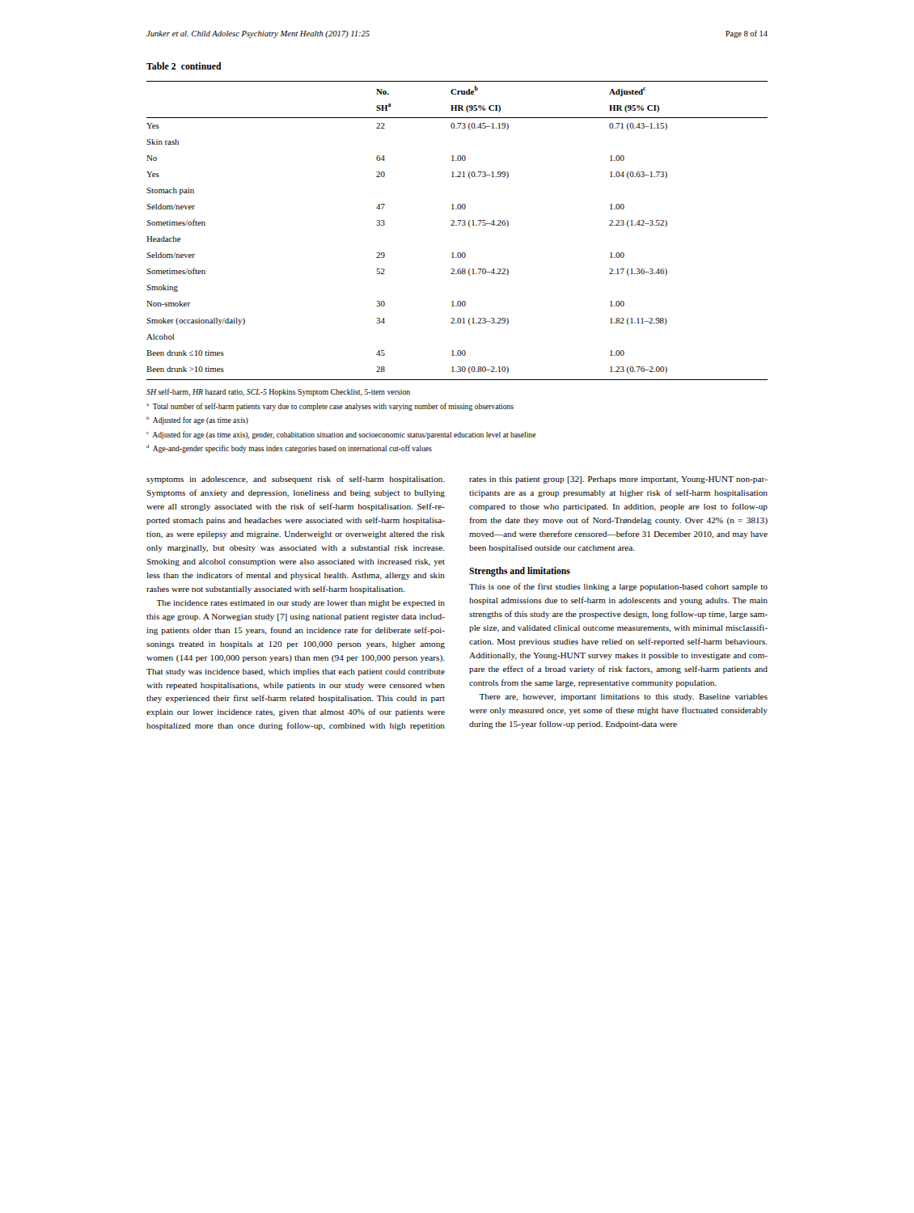Junker et al. Child Adolesc Psychiatry Ment Health (2017) 11:25
Page 8 of 14
Table 2 continued
| | No. | Crude b | Adjusted c |
| --- | --- | --- | --- |
| | SH a | HR (95% CI) | HR (95% CI) |
| Yes | 22 | 0.73 (0.45–1.19) | 0.71 (0.43–1.15) |
| Skin rash | | | |
| No | 64 | 1.00 | 1.00 |
| Yes | 20 | 1.21 (0.73–1.99) | 1.04 (0.63–1.73) |
| Stomach pain | | | |
| Seldom/never | 47 | 1.00 | 1.00 |
| Sometimes/often | 33 | 2.73 (1.75–4.26) | 2.23 (1.42–3.52) |
| Headache | | | |
| Seldom/never | 29 | 1.00 | 1.00 |
| Sometimes/often | 52 | 2.68 (1.70–4.22) | 2.17 (1.36–3.46) |
| Smoking | | | |
| Non-smoker | 30 | 1.00 | 1.00 |
| Smoker (occasionally/daily) | 34 | 2.01 (1.23–3.29) | 1.82 (1.11–2.98) |
| Alcohol | | | |
| Been drunk ≤10 times | 45 | 1.00 | 1.00 |
| Been drunk >10 times | 28 | 1.30 (0.80–2.10) | 1.23 (0.76–2.00) |
SH self-harm, HR hazard ratio, SCL-5 Hopkins Symptom Checklist, 5-item version
a Total number of self-harm patients vary due to complete case analyses with varying number of missing observations
b Adjusted for age (as time axis)
c Adjusted for age (as time axis), gender, cohabitation situation and socioeconomic status/parental education level at baseline
d Age-and-gender specific body mass index categories based on international cut-off values
symptoms in adolescence, and subsequent risk of self-harm hospitalisation. Symptoms of anxiety and depression, loneliness and being subject to bullying were all strongly associated with the risk of self-harm hospitalisation. Self-reported stomach pains and headaches were associated with self-harm hospitalisation, as were epilepsy and migraine. Underweight or overweight altered the risk only marginally, but obesity was associated with a substantial risk increase. Smoking and alcohol consumption were also associated with increased risk, yet less than the indicators of mental and physical health. Asthma, allergy and skin rashes were not substantially associated with self-harm hospitalisation.
The incidence rates estimated in our study are lower than might be expected in this age group. A Norwegian study [7] using national patient register data including patients older than 15 years, found an incidence rate for deliberate self-poisonings treated in hospitals at 120 per 100,000 person years, higher among women (144 per 100,000 person years) than men (94 per 100,000 person years). That study was incidence based, which implies that each patient could contribute with repeated hospitalisations, while patients in our study were censored when they experienced their first self-harm related hospitalisation. This could in part explain our lower incidence rates, given that almost 40% of our patients were hospitalized more than once during follow-up, combined with high repetition rates in this patient group [32]. Perhaps more important, Young-HUNT non-participants are as a group presumably at higher risk of self-harm hospitalisation compared to those who participated. In addition, people are lost to follow-up from the date they move out of Nord-Trøndelag county. Over 42% (n = 3813) moved—and were therefore censored—before 31 December 2010, and may have been hospitalised outside our catchment area.
Strengths and limitations
This is one of the first studies linking a large population-based cohort sample to hospital admissions due to self-harm in adolescents and young adults. The main strengths of this study are the prospective design, long follow-up time, large sample size, and validated clinical outcome measurements, with minimal misclassification. Most previous studies have relied on self-reported self-harm behaviours. Additionally, the Young-HUNT survey makes it possible to investigate and compare the effect of a broad variety of risk factors, among self-harm patients and controls from the same large, representative community population.
There are, however, important limitations to this study. Baseline variables were only measured once, yet some of these might have fluctuated considerably during the 15-year follow-up period. Endpoint-data were